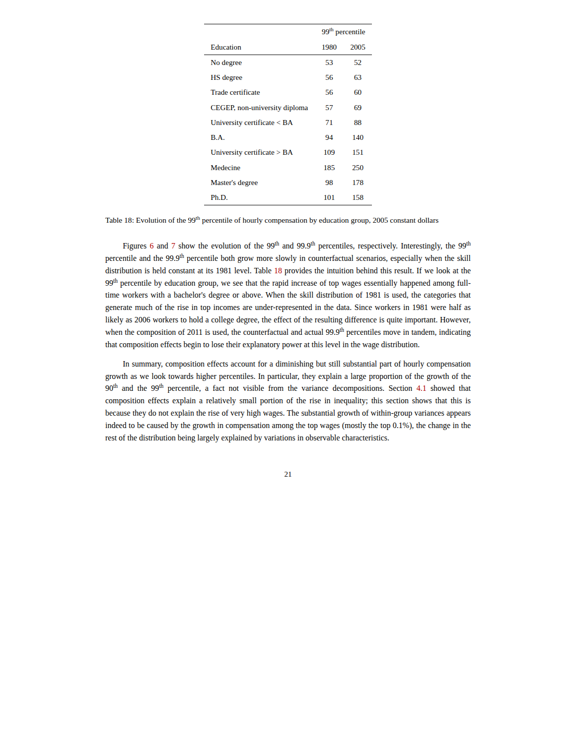| | 99 th percentile |
| --- | --- |
| Education | 1980 | 2005 |
| No degree | 53 | 52 |
| HS degree | 56 | 63 |
| Trade certificate | 56 | 60 |
| CEGEP, non-university diploma | 57 | 69 |
| University certificate < BA | 71 | 88 |
| B.A. | 94 | 140 |
| University certificate > BA | 109 | 151 |
| Medecine | 185 | 250 |
| Master's degree | 98 | 178 |
| Ph.D. | 101 | 158 |
Table 18: Evolution of the 99th percentile of hourly compensation by education group, 2005 constant dollars
Figures 6 and 7 show the evolution of the 99th and 99.9th percentiles, respectively. Interestingly, the 99th percentile and the 99.9th percentile both grow more slowly in counterfactual scenarios, especially when the skill distribution is held constant at its 1981 level. Table 18 provides the intuition behind this result. If we look at the 99th percentile by education group, we see that the rapid increase of top wages essentially happened among full-time workers with a bachelor's degree or above. When the skill distribution of 1981 is used, the categories that generate much of the rise in top incomes are under-represented in the data. Since workers in 1981 were half as likely as 2006 workers to hold a college degree, the effect of the resulting difference is quite important. However, when the composition of 2011 is used, the counterfactual and actual 99.9th percentiles move in tandem, indicating that composition effects begin to lose their explanatory power at this level in the wage distribution.
In summary, composition effects account for a diminishing but still substantial part of hourly compensation growth as we look towards higher percentiles. In particular, they explain a large proportion of the growth of the 90th and the 99th percentile, a fact not visible from the variance decompositions. Section 4.1 showed that composition effects explain a relatively small portion of the rise in inequality; this section shows that this is because they do not explain the rise of very high wages. The substantial growth of within-group variances appears indeed to be caused by the growth in compensation among the top wages (mostly the top 0.1%), the change in the rest of the distribution being largely explained by variations in observable characteristics.
21